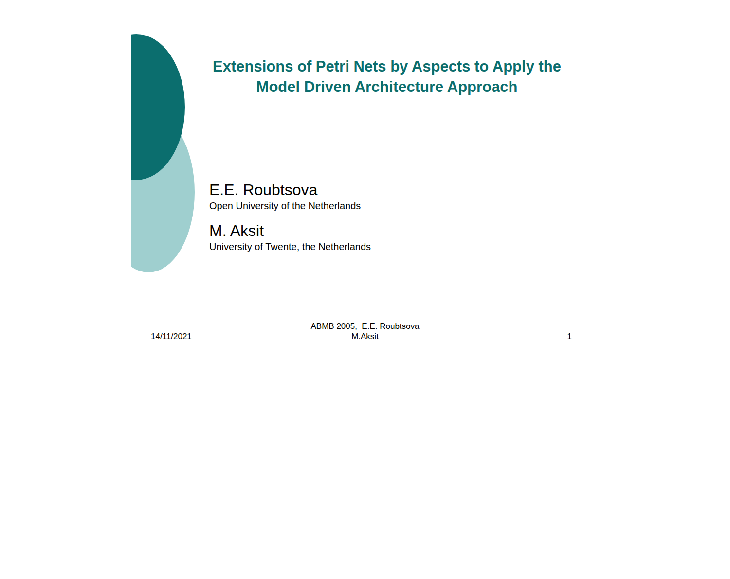Extensions of Petri Nets by Aspects to Apply the Model Driven Architecture Approach
E.E. Roubtsova
Open University of the Netherlands
M. Aksit
University of Twente, the Netherlands
14/11/2021 ABMB 2005, E.E. Roubtsova
M.Aksit 1